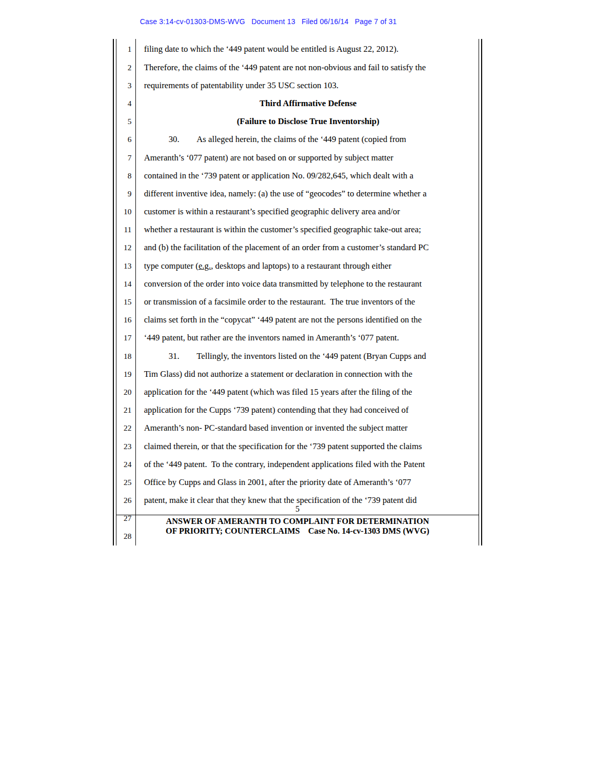Case 3:14-cv-01303-DMS-WVG Document 13 Filed 06/16/14 Page 7 of 31
1
2
3
4
5
6
7
8
9
10
11
12
13
14
15
16
17
18
19
20
21
22
23
24
25
26
27
28
filing date to which the ‘449 patent would be entitled is August 22, 2012).
Therefore, the claims of the ‘449 patent are not non-obvious and fail to satisfy the
requirements of patentability under 35 USC section 103.
Third Affirmative Defense
(Failure to Disclose True Inventorship)
30. As alleged herein, the claims of the ‘449 patent (copied from
Ameranth’s ‘077 patent) are not based on or supported by subject matter
contained in the ‘739 patent or application No. 09/282,645, which dealt with a
different inventive idea, namely: (a) the use of “geocodes” to determine whether a
customer is within a restaurant’s specified geographic delivery area and/or
whether a restaurant is within the customer’s specified geographic take-out area;
and (b) the facilitation of the placement of an order from a customer’s standard PC
type computer (e.g., desktops and laptops) to a restaurant through either
conversion of the order into voice data transmitted by telephone to the restaurant
or transmission of a facsimile order to the restaurant. The true inventors of the
claims set forth in the “copycat” ‘449 patent are not the persons identified on the
‘449 patent, but rather are the inventors named in Ameranth’s ‘077 patent.
31. Tellingly, the inventors listed on the ‘449 patent (Bryan Cupps and
Tim Glass) did not authorize a statement or declaration in connection with the
application for the ‘449 patent (which was filed 15 years after the filing of the
application for the Cupps ‘739 patent) contending that they had conceived of
Ameranth’s non- PC-standard based invention or invented the subject matter
claimed therein, or that the specification for the ‘739 patent supported the claims
of the ‘449 patent. To the contrary, independent applications filed with the Patent
Office by Cupps and Glass in 2001, after the priority date of Ameranth’s ‘077
patent, make it clear that they knew that the specification of the ‘739 patent did
5
ANSWER OF AMERANTH TO COMPLAINT FOR DETERMINATION OF PRIORITY; COUNTERCLAIMS Case No. 14-cv-1303 DMS (WVG)